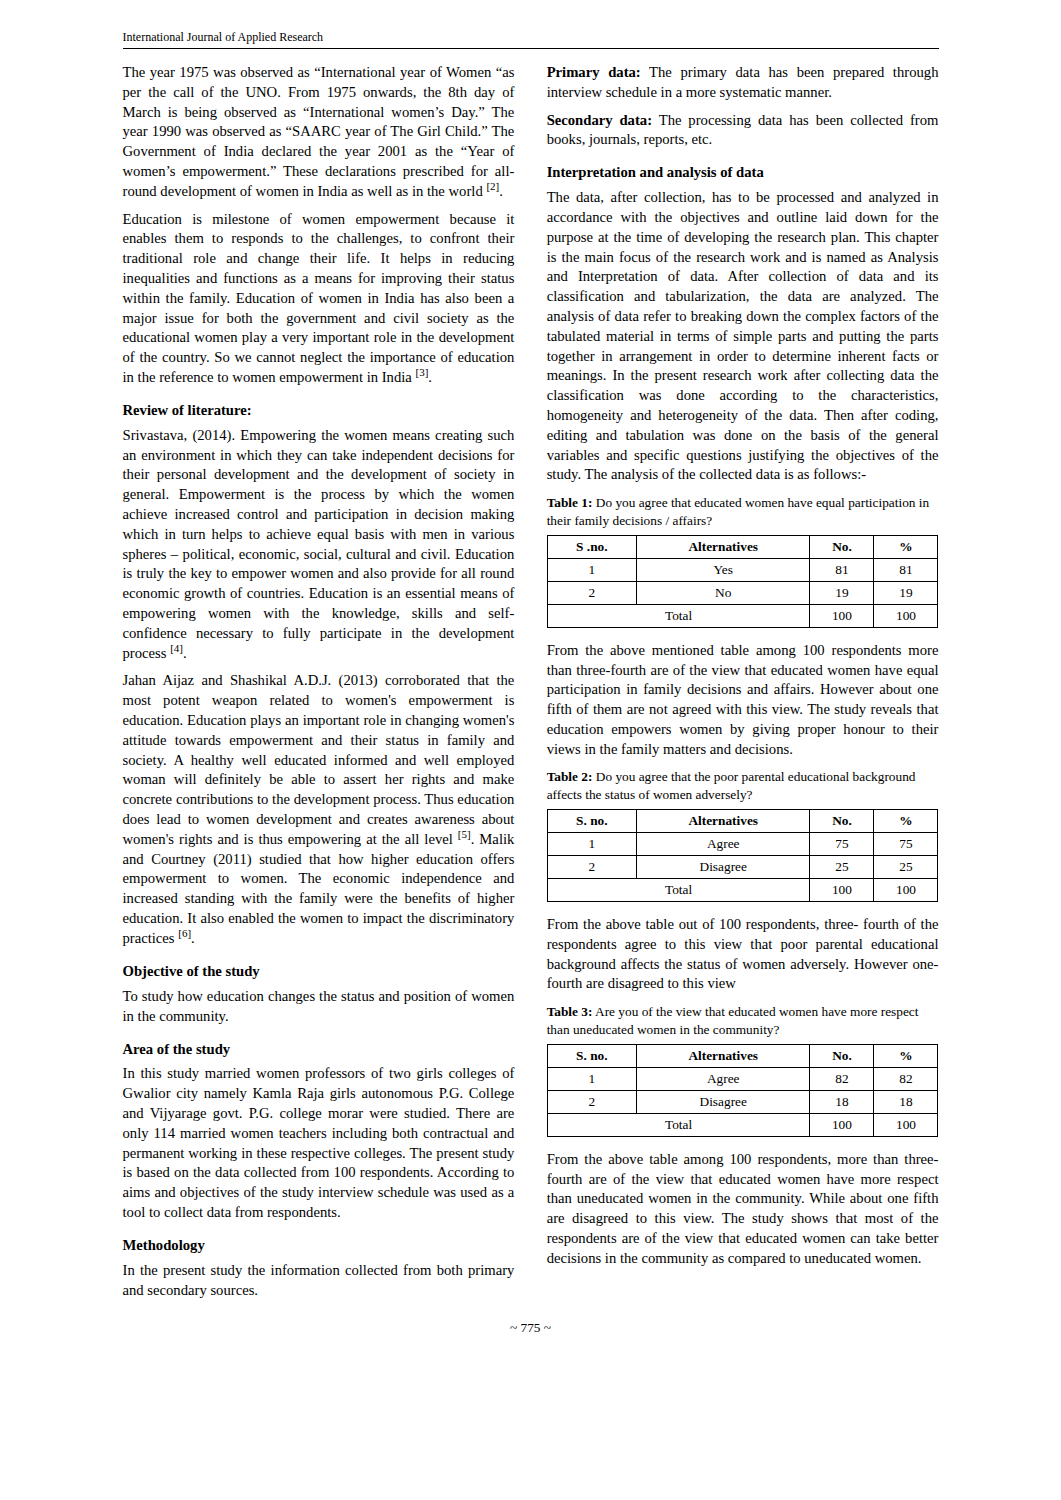International Journal of Applied Research
The year 1975 was observed as “International year of Women “as per the call of the UNO. From 1975 onwards, the 8th day of March is being observed as “International women’s Day.” The year 1990 was observed as “SAARC year of The Girl Child.” The Government of India declared the year 2001 as the “Year of women’s empowerment.” These declarations prescribed for all-round development of women in India as well as in the world [2].
Education is milestone of women empowerment because it enables them to responds to the challenges, to confront their traditional role and change their life. It helps in reducing inequalities and functions as a means for improving their status within the family. Education of women in India has also been a major issue for both the government and civil society as the educational women play a very important role in the development of the country. So we cannot neglect the importance of education in the reference to women empowerment in India [3].
Review of literature:
Srivastava, (2014). Empowering the women means creating such an environment in which they can take independent decisions for their personal development and the development of society in general. Empowerment is the process by which the women achieve increased control and participation in decision making which in turn helps to achieve equal basis with men in various spheres – political, economic, social, cultural and civil. Education is truly the key to empower women and also provide for all round economic growth of countries. Education is an essential means of empowering women with the knowledge, skills and self-confidence necessary to fully participate in the development process [4].
Jahan Aijaz and Shashikal A.D.J. (2013) corroborated that the most potent weapon related to women's empowerment is education. Education plays an important role in changing women's attitude towards empowerment and their status in family and society. A healthy well educated informed and well employed woman will definitely be able to assert her rights and make concrete contributions to the development process. Thus education does lead to women development and creates awareness about women's rights and is thus empowering at the all level [5]. Malik and Courtney (2011) studied that how higher education offers empowerment to women. The economic independence and increased standing with the family were the benefits of higher education. It also enabled the women to impact the discriminatory practices [6].
Objective of the study
To study how education changes the status and position of women in the community.
Area of the study
In this study married women professors of two girls colleges of Gwalior city namely Kamla Raja girls autonomous P.G. College and Vijyarage govt. P.G. college morar were studied. There are only 114 married women teachers including both contractual and permanent working in these respective colleges. The present study is based on the data collected from 100 respondents. According to aims and objectives of the study interview schedule was used as a tool to collect data from respondents.
Methodology
In the present study the information collected from both primary and secondary sources.
Primary data: The primary data has been prepared through interview schedule in a more systematic manner.
Secondary data: The processing data has been collected from books, journals, reports, etc.
Interpretation and analysis of data
The data, after collection, has to be processed and analyzed in accordance with the objectives and outline laid down for the purpose at the time of developing the research plan. This chapter is the main focus of the research work and is named as Analysis and Interpretation of data. After collection of data and its classification and tabularization, the data are analyzed. The analysis of data refer to breaking down the complex factors of the tabulated material in terms of simple parts and putting the parts together in arrangement in order to determine inherent facts or meanings. In the present research work after collecting data the classification was done according to the characteristics, homogeneity and heterogeneity of the data. Then after coding, editing and tabulation was done on the basis of the general variables and specific questions justifying the objectives of the study. The analysis of the collected data is as follows:-
Table 1: Do you agree that educated women have equal participation in their family decisions / affairs?
| S .no. | Alternatives | No. | % |
| --- | --- | --- | --- |
| 1 | Yes | 81 | 81 |
| 2 | No | 19 | 19 |
| Total | 100 | 100 |
From the above mentioned table among 100 respondents more than three-fourth are of the view that educated women have equal participation in family decisions and affairs. However about one fifth of them are not agreed with this view. The study reveals that education empowers women by giving proper honour to their views in the family matters and decisions.
Table 2: Do you agree that the poor parental educational background affects the status of women adversely?
| S. no. | Alternatives | No. | % |
| --- | --- | --- | --- |
| 1 | Agree | 75 | 75 |
| 2 | Disagree | 25 | 25 |
| Total | 100 | 100 |
From the above table out of 100 respondents, three- fourth of the respondents agree to this view that poor parental educational background affects the status of women adversely. However one- fourth are disagreed to this view
Table 3: Are you of the view that educated women have more respect than uneducated women in the community?
| S. no. | Alternatives | No. | % |
| --- | --- | --- | --- |
| 1 | Agree | 82 | 82 |
| 2 | Disagree | 18 | 18 |
| Total | 100 | 100 |
From the above table among 100 respondents, more than three-fourth are of the view that educated women have more respect than uneducated women in the community. While about one fifth are disagreed to this view. The study shows that most of the respondents are of the view that educated women can take better decisions in the community as compared to uneducated women.
~ 775 ~